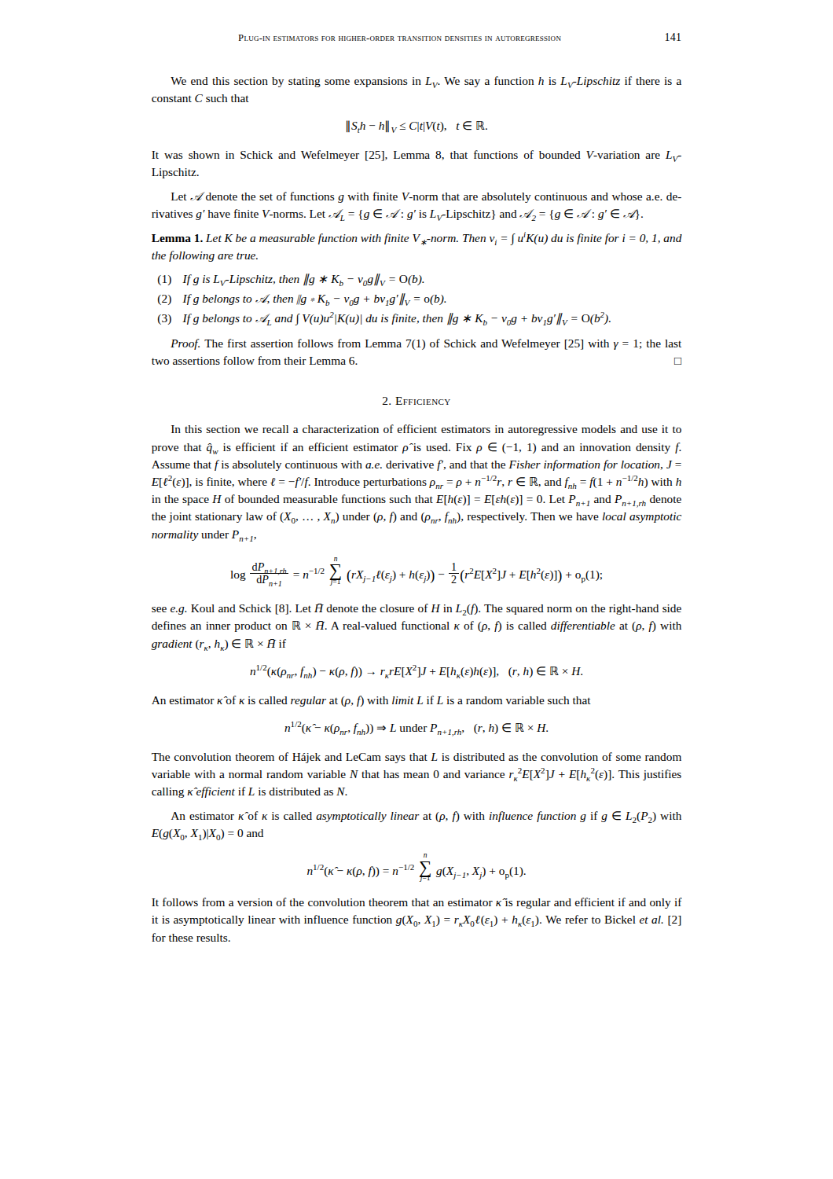Plug-in estimators for higher-order transition densities in autoregression 141
We end this section by stating some expansions in LV. We say a function h is LV-Lipschitz if there is a constant C such that
∥Sth − h∥V ≤ C|t|V(t), t ∈ ℝ.
It was shown in Schick and Wefelmeyer [25], Lemma 8, that functions of bounded V-variation are LV-Lipschitz.
Let 𝒜 denote the set of functions g with finite V-norm that are absolutely continuous and whose a.e. derivatives g′ have finite V-norms. Let 𝒜L = {g ∈ 𝒜 : g′ is LV-Lipschitz} and 𝒜2 = {g ∈ 𝒜 : g′ ∈ 𝒜}.
Lemma 1. Let K be a measurable function with finite V∗-norm. Then νi = ∫ uiK(u) du is finite for i = 0, 1, and the following are true.
If g is LV-Lipschitz, then ∥g ∗ Kb − ν0g∥V = O(b).
If g belongs to 𝒜, then ∥g ∗ Kb − ν0g + bν1g′∥V = o(b).
If g belongs to 𝒜L and ∫ V(u)u2|K(u)| du is finite, then ∥g ∗ Kb − ν0g + bν1g′∥V = O(b2).
Proof. The first assertion follows from Lemma 7(1) of Schick and Wefelmeyer [25] with γ = 1; the last two assertions follow from their Lemma 6. □
2. Efficiency
In this section we recall a characterization of efficient estimators in autoregressive models and use it to prove that q̂w is efficient if an efficient estimator ρ̂ is used. Fix ρ ∈ (−1, 1) and an innovation density f. Assume that f is absolutely continuous with a.e. derivative f′, and that the Fisher information for location, J = E[ℓ2(ε)], is finite, where ℓ = −f′/f. Introduce perturbations ρnr = ρ + n−1/2r, r ∈ ℝ, and fnh = f(1 + n−1/2h) with h in the space H of bounded measurable functions such that E[h(ε)] = E[εh(ε)] = 0. Let Pn+1 and Pn+1,rh denote the joint stationary law of (X0, … , Xn) under (ρ, f) and (ρnr, fnh), respectively. Then we have local asymptotic normality under Pn+1,
log dPn+1,rh dPn+1 = n−1/2 n∑j=1 (rXj−1ℓ(εj) + h(εj)) − 12(r2E[X2]J + E[h2(ε)]) + op(1);
see e.g. Koul and Schick [8]. Let H̄ denote the closure of H in L2(f). The squared norm on the right-hand side defines an inner product on ℝ × H̄. A real-valued functional κ of (ρ, f) is called differentiable at (ρ, f) with gradient (rκ, hκ) ∈ ℝ × H̄ if
n1/2(κ(ρnr, fnh) − κ(ρ, f)) → rκrE[X2]J + E[hκ(ε)h(ε)], (r, h) ∈ ℝ × H.
An estimator κ̂ of κ is called regular at (ρ, f) with limit L if L is a random variable such that
n1/2(κ̂ − κ(ρnr, fnh)) ⇒ L under Pn+1,rh, (r, h) ∈ ℝ × H.
The convolution theorem of Hájek and LeCam says that L is distributed as the convolution of some random variable with a normal random variable N that has mean 0 and variance rκ2E[X2]J + E[hκ2(ε)]. This justifies calling κ̂ efficient if L is distributed as N.
An estimator κ̂ of κ is called asymptotically linear at (ρ, f) with influence function g if g ∈ L2(P2) with E(g(X0, X1)|X0) = 0 and
n1/2(κ̂ − κ(ρ, f)) = n−1/2 n∑j=1 g(Xj−1, Xj) + op(1).
It follows from a version of the convolution theorem that an estimator κ̂ is regular and efficient if and only if it is asymptotically linear with influence function g(X0, X1) = rκX0ℓ(ε1) + hκ(ε1). We refer to Bickel et al. [2] for these results.